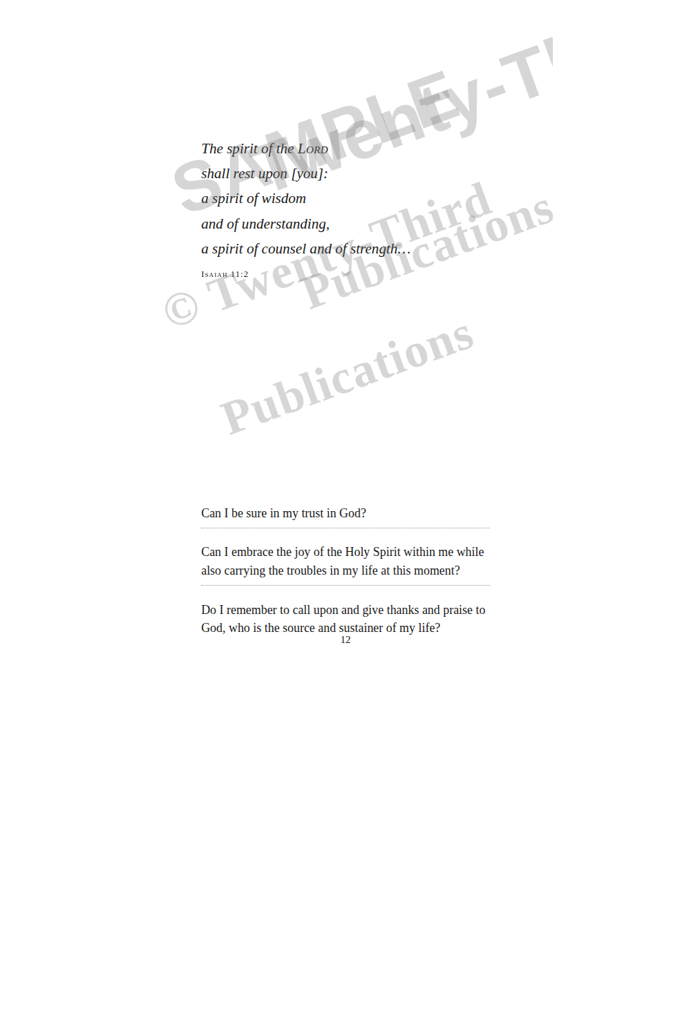The spirit of the Lord
shall rest upon [you]:
a spirit of wisdom
and of understanding,
a spirit of counsel and of strength…
Isaiah 11:2
Can I be sure in my trust in God?
Can I embrace the joy of the Holy Spirit within me while also carrying the troubles in my life at this moment?
Do I remember to call upon and give thanks and praise to God, who is the source and sustainer of my life?
12
SAMPLE Twenty-Third © Twenty-Third Publications Publications